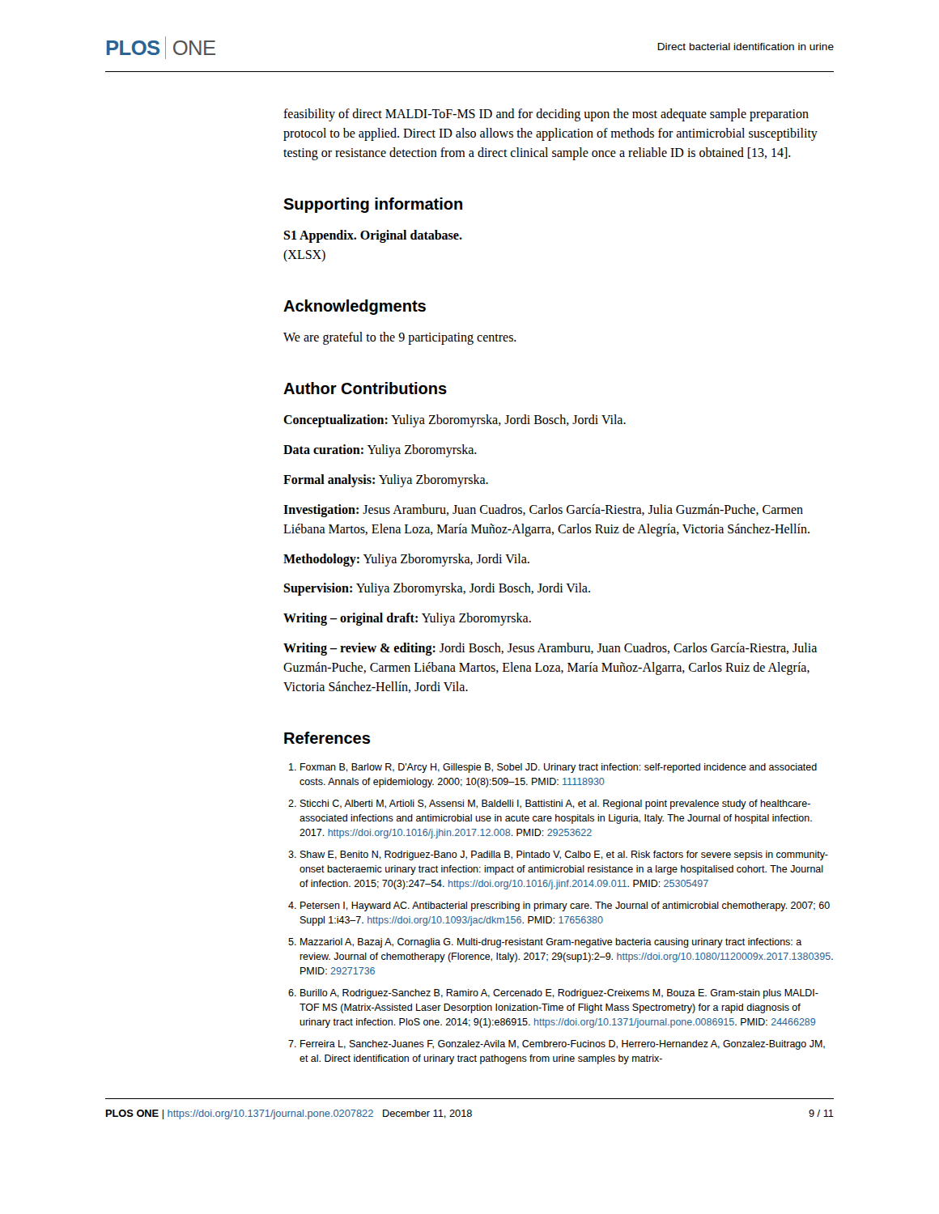PLOS ONE
Direct bacterial identification in urine
feasibility of direct MALDI-ToF-MS ID and for deciding upon the most adequate sample preparation protocol to be applied. Direct ID also allows the application of methods for antimicrobial susceptibility testing or resistance detection from a direct clinical sample once a reliable ID is obtained [13, 14].
Supporting information
S1 Appendix. Original database.
(XLSX)
Acknowledgments
We are grateful to the 9 participating centres.
Author Contributions
Conceptualization: Yuliya Zboromyrska, Jordi Bosch, Jordi Vila.
Data curation: Yuliya Zboromyrska.
Formal analysis: Yuliya Zboromyrska.
Investigation: Jesus Aramburu, Juan Cuadros, Carlos García-Riestra, Julia Guzmán-Puche, Carmen Liébana Martos, Elena Loza, María Muñoz-Algarra, Carlos Ruiz de Alegría, Victoria Sánchez-Hellín.
Methodology: Yuliya Zboromyrska, Jordi Vila.
Supervision: Yuliya Zboromyrska, Jordi Bosch, Jordi Vila.
Writing – original draft: Yuliya Zboromyrska.
Writing – review & editing: Jordi Bosch, Jesus Aramburu, Juan Cuadros, Carlos García-Riestra, Julia Guzmán-Puche, Carmen Liébana Martos, Elena Loza, María Muñoz-Algarra, Carlos Ruiz de Alegría, Victoria Sánchez-Hellín, Jordi Vila.
References
Foxman B, Barlow R, D'Arcy H, Gillespie B, Sobel JD. Urinary tract infection: self-reported incidence and associated costs. Annals of epidemiology. 2000; 10(8):509–15. PMID: 11118930
Sticchi C, Alberti M, Artioli S, Assensi M, Baldelli I, Battistini A, et al. Regional point prevalence study of healthcare-associated infections and antimicrobial use in acute care hospitals in Liguria, Italy. The Journal of hospital infection. 2017. https://doi.org/10.1016/j.jhin.2017.12.008. PMID: 29253622
Shaw E, Benito N, Rodriguez-Bano J, Padilla B, Pintado V, Calbo E, et al. Risk factors for severe sepsis in community-onset bacteraemic urinary tract infection: impact of antimicrobial resistance in a large hospitalised cohort. The Journal of infection. 2015; 70(3):247–54. https://doi.org/10.1016/j.jinf.2014.09.011. PMID: 25305497
Petersen I, Hayward AC. Antibacterial prescribing in primary care. The Journal of antimicrobial chemotherapy. 2007; 60 Suppl 1:i43–7. https://doi.org/10.1093/jac/dkm156. PMID: 17656380
Mazzariol A, Bazaj A, Cornaglia G. Multi-drug-resistant Gram-negative bacteria causing urinary tract infections: a review. Journal of chemotherapy (Florence, Italy). 2017; 29(sup1):2–9. https://doi.org/10.1080/1120009x.2017.1380395. PMID: 29271736
Burillo A, Rodriguez-Sanchez B, Ramiro A, Cercenado E, Rodriguez-Creixems M, Bouza E. Gram-stain plus MALDI-TOF MS (Matrix-Assisted Laser Desorption Ionization-Time of Flight Mass Spectrometry) for a rapid diagnosis of urinary tract infection. PloS one. 2014; 9(1):e86915. https://doi.org/10.1371/journal.pone.0086915. PMID: 24466289
Ferreira L, Sanchez-Juanes F, Gonzalez-Avila M, Cembrero-Fucinos D, Herrero-Hernandez A, Gonzalez-Buitrago JM, et al. Direct identification of urinary tract pathogens from urine samples by matrix-
PLOS ONE | https://doi.org/10.1371/journal.pone.0207822 December 11, 2018
9 / 11